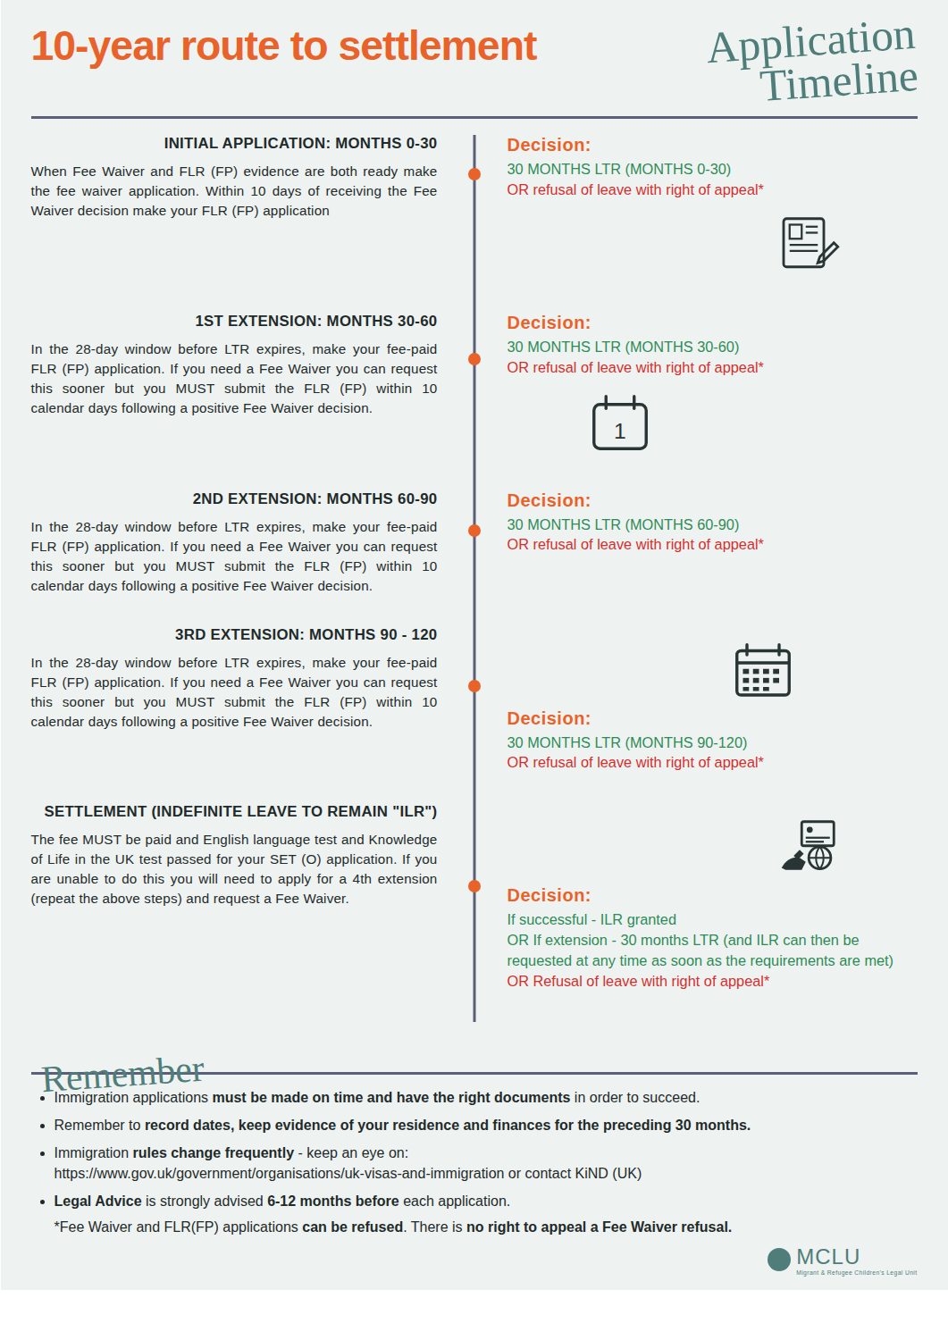10-year route to settlement
Application
Timeline
Initial application: months 0-30
When Fee Waiver and FLR (FP) evidence are both ready make the fee waiver application. Within 10 days of receiving the Fee Waiver decision make your FLR (FP) application
Decision:
30 MONTHS LTR (MONTHS 0-30)
OR refusal of leave with right of appeal*
1st extension: months 30-60
In the 28-day window before LTR expires, make your fee-paid FLR (FP) application. If you need a Fee Waiver you can request this sooner but you MUST submit the FLR (FP) within 10 calendar days following a positive Fee Waiver decision.
Decision:
30 MONTHS LTR (MONTHS 30-60)
OR refusal of leave with right of appeal*
1
2nd extension: months 60-90
In the 28-day window before LTR expires, make your fee-paid FLR (FP) application. If you need a Fee Waiver you can request this sooner but you MUST submit the FLR (FP) within 10 calendar days following a positive Fee Waiver decision.
Decision:
30 MONTHS LTR (MONTHS 60-90)
OR refusal of leave with right of appeal*
3rd extension: months 90 - 120
In the 28-day window before LTR expires, make your fee-paid FLR (FP) application. If you need a Fee Waiver you can request this sooner but you MUST submit the FLR (FP) within 10 calendar days following a positive Fee Waiver decision.
Decision:
30 MONTHS LTR (MONTHS 90-120)
OR refusal of leave with right of appeal*
Settlement (indefinite leave to remain "ILR")
The fee MUST be paid and English language test and Knowledge of Life in the UK test passed for your SET (O) application. If you are unable to do this you will need to apply for a 4th extension (repeat the above steps) and request a Fee Waiver.
Decision:
If successful - ILR granted
OR If extension - 30 months LTR (and ILR can then be requested at any time as soon as the requirements are met)
OR Refusal of leave with right of appeal*
Remember
Immigration applications must be made on time and have the right documents in order to succeed.
Remember to record dates, keep evidence of your residence and finances for the preceding 30 months.
Immigration rules change frequently - keep an eye on:
https://www.gov.uk/government/organisations/uk-visas-and-immigration or contact KiND (UK)
Legal Advice is strongly advised 6-12 months before each application.
*Fee Waiver and FLR(FP) applications can be refused. There is no right to appeal a Fee Waiver refusal.
MCLU Migrant & Refugee Children's Legal Unit